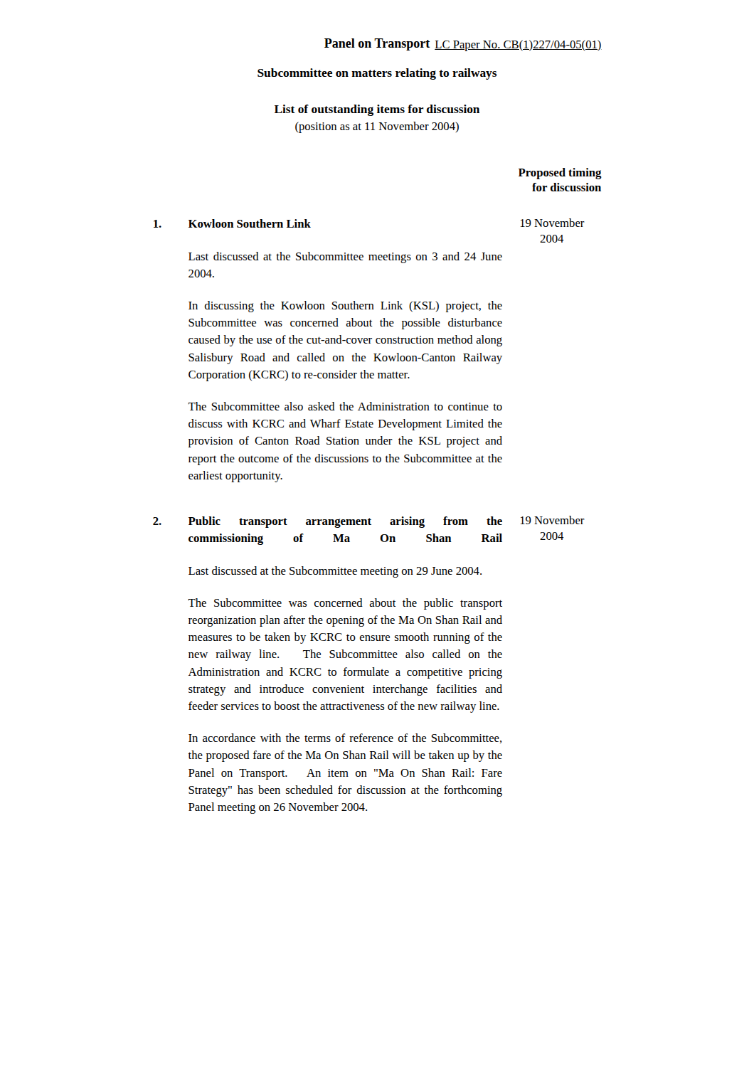LC Paper No. CB(1)227/04-05(01)
Panel on Transport
Subcommittee on matters relating to railways
List of outstanding items for discussion
(position as at 11 November 2004)
Proposed timing
for discussion
| 1. | Kowloon Southern Link Last discussed at the Subcommittee meetings on 3 and 24 June 2004. In discussing the Kowloon Southern Link (KSL) project, the Subcommittee was concerned about the possible disturbance caused by the use of the cut-and-cover construction method along Salisbury Road and called on the Kowloon-Canton Railway Corporation (KCRC) to re-consider the matter. The Subcommittee also asked the Administration to continue to discuss with KCRC and Wharf Estate Development Limited the provision of Canton Road Station under the KSL project and report the outcome of the discussions to the Subcommittee at the earliest opportunity. | 19 November 2004 |
| 2. | Public transport arrangement arising from the commissioning of Ma On Shan Rail Last discussed at the Subcommittee meeting on 29 June 2004. The Subcommittee was concerned about the public transport reorganization plan after the opening of the Ma On Shan Rail and measures to be taken by KCRC to ensure smooth running of the new railway line. The Subcommittee also called on the Administration and KCRC to formulate a competitive pricing strategy and introduce convenient interchange facilities and feeder services to boost the attractiveness of the new railway line. In accordance with the terms of reference of the Subcommittee, the proposed fare of the Ma On Shan Rail will be taken up by the Panel on Transport. An item on "Ma On Shan Rail: Fare Strategy" has been scheduled for discussion at the forthcoming Panel meeting on 26 November 2004. | 19 November 2004 |